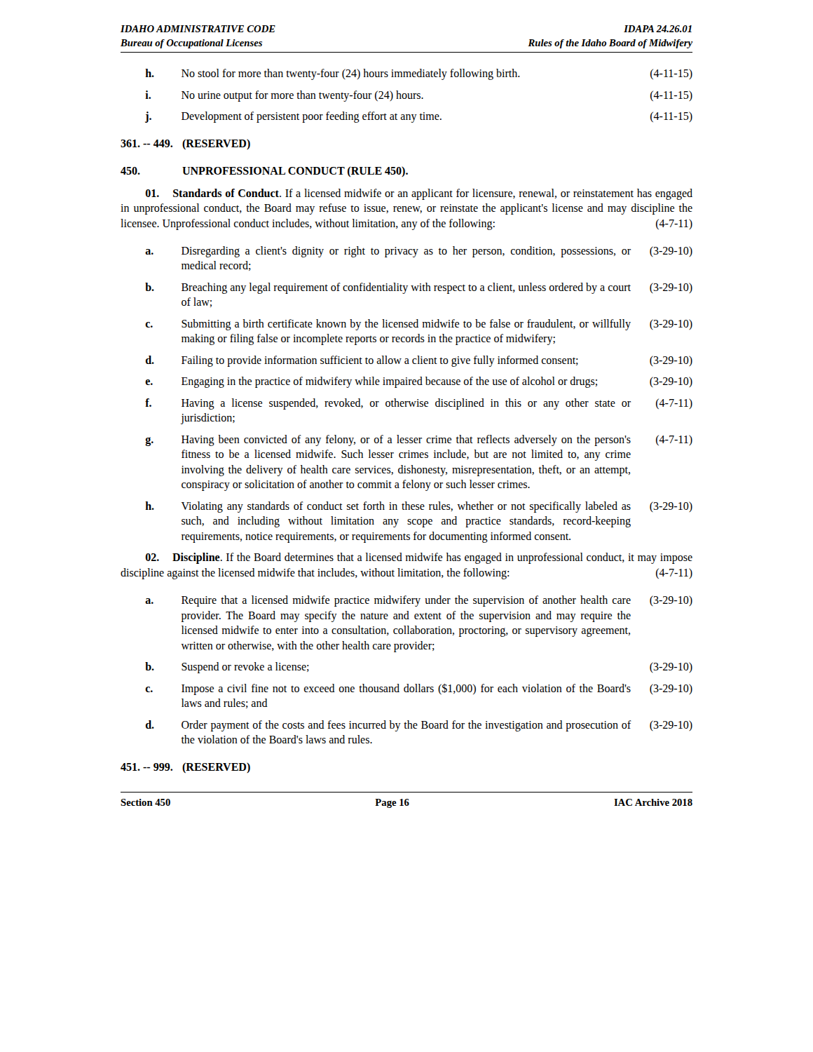IDAHO ADMINISTRATIVE CODE
IDAPA 24.26.01
Bureau of Occupational Licenses
Rules of the Idaho Board of Midwifery
h.
No stool for more than twenty-four (24) hours immediately following birth.
(4-11-15)
i.
No urine output for more than twenty-four (24) hours.
(4-11-15)
j.
Development of persistent poor feeding effort at any time.
(4-11-15)
361. -- 449.(RESERVED)
450. UNPROFESSIONAL CONDUCT (RULE 450).
01. Standards of Conduct. If a licensed midwife or an applicant for licensure, renewal, or reinstatement has engaged in unprofessional conduct, the Board may refuse to issue, renew, or reinstate the applicant's license and may discipline the licensee. Unprofessional conduct includes, without limitation, any of the following:(4-7-11)
a.
Disregarding a client's dignity or right to privacy as to her person, condition, possessions, or medical record;
(3-29-10)
b.
Breaching any legal requirement of confidentiality with respect to a client, unless ordered by a court of law;
(3-29-10)
c.
Submitting a birth certificate known by the licensed midwife to be false or fraudulent, or willfully making or filing false or incomplete reports or records in the practice of midwifery;
(3-29-10)
d.
Failing to provide information sufficient to allow a client to give fully informed consent;
(3-29-10)
e.
Engaging in the practice of midwifery while impaired because of the use of alcohol or drugs;
(3-29-10)
f.
Having a license suspended, revoked, or otherwise disciplined in this or any other state or jurisdiction;
(4-7-11)
g.
Having been convicted of any felony, or of a lesser crime that reflects adversely on the person's fitness to be a licensed midwife. Such lesser crimes include, but are not limited to, any crime involving the delivery of health care services, dishonesty, misrepresentation, theft, or an attempt, conspiracy or solicitation of another to commit a felony or such lesser crimes.
(4-7-11)
h.
Violating any standards of conduct set forth in these rules, whether or not specifically labeled as such, and including without limitation any scope and practice standards, record-keeping requirements, notice requirements, or requirements for documenting informed consent.
(3-29-10)
02. Discipline. If the Board determines that a licensed midwife has engaged in unprofessional conduct, it may impose discipline against the licensed midwife that includes, without limitation, the following:(4-7-11)
a.
Require that a licensed midwife practice midwifery under the supervision of another health care provider. The Board may specify the nature and extent of the supervision and may require the licensed midwife to enter into a consultation, collaboration, proctoring, or supervisory agreement, written or otherwise, with the other health care provider;
(3-29-10)
b.
Suspend or revoke a license;
(3-29-10)
c.
Impose a civil fine not to exceed one thousand dollars ($1,000) for each violation of the Board's laws and rules; and
(3-29-10)
d.
Order payment of the costs and fees incurred by the Board for the investigation and prosecution of the violation of the Board's laws and rules.
(3-29-10)
451. -- 999.(RESERVED)
Section 450
Page 16
IAC Archive 2018